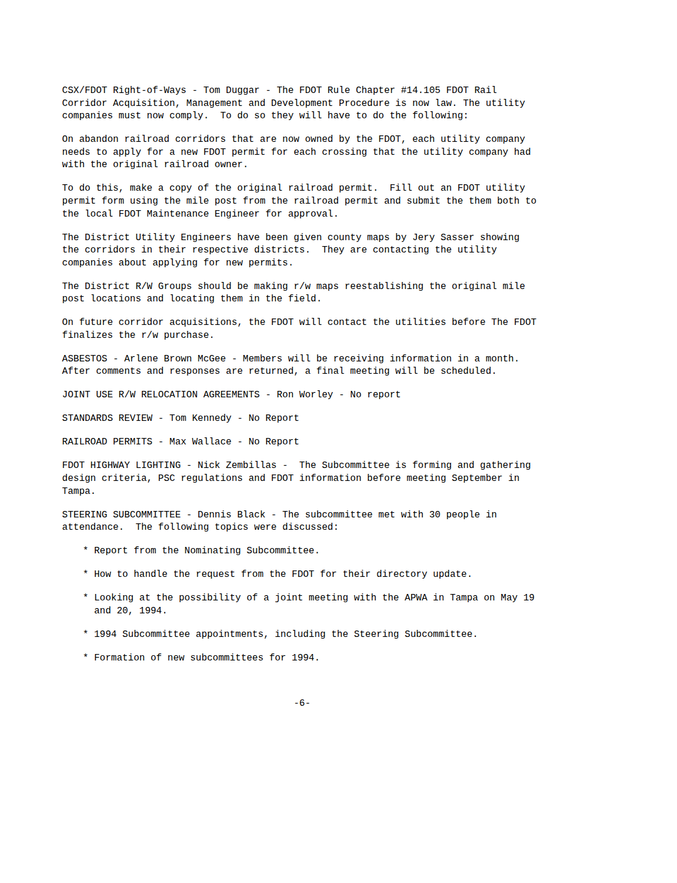CSX/FDOT Right-of-Ways - Tom Duggar - The FDOT Rule Chapter #14.105 FDOT Rail Corridor Acquisition, Management and Development Procedure is now law. The utility companies must now comply. To do so they will have to do the following:
On abandon railroad corridors that are now owned by the FDOT, each utility company needs to apply for a new FDOT permit for each crossing that the utility company had with the original railroad owner.
To do this, make a copy of the original railroad permit. Fill out an FDOT utility permit form using the mile post from the railroad permit and submit the them both to the local FDOT Maintenance Engineer for approval.
The District Utility Engineers have been given county maps by Jery Sasser showing the corridors in their respective districts. They are contacting the utility companies about applying for new permits.
The District R/W Groups should be making r/w maps reestablishing the original mile post locations and locating them in the field.
On future corridor acquisitions, the FDOT will contact the utilities before The FDOT finalizes the r/w purchase.
ASBESTOS - Arlene Brown McGee - Members will be receiving information in a month. After comments and responses are returned, a final meeting will be scheduled.
JOINT USE R/W RELOCATION AGREEMENTS - Ron Worley - No report
STANDARDS REVIEW - Tom Kennedy - No Report
RAILROAD PERMITS - Max Wallace - No Report
FDOT HIGHWAY LIGHTING - Nick Zembillas - The Subcommittee is forming and gathering design criteria, PSC regulations and FDOT information before meeting September in Tampa.
STEERING SUBCOMMITTEE - Dennis Black - The subcommittee met with 30 people in attendance. The following topics were discussed:
Report from the Nominating Subcommittee.
How to handle the request from the FDOT for their directory update.
Looking at the possibility of a joint meeting with the APWA in Tampa on May 19 and 20, 1994.
1994 Subcommittee appointments, including the Steering Subcommittee.
Formation of new subcommittees for 1994.
-6-